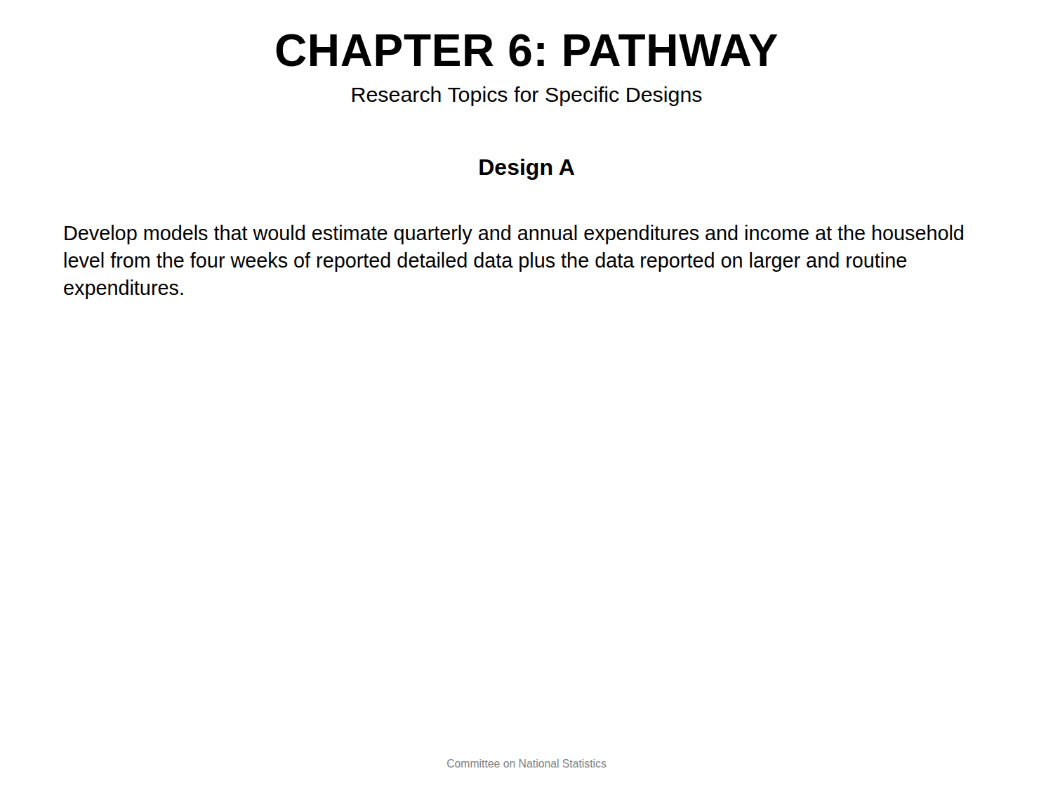CHAPTER 6: PATHWAY
Research Topics for Specific Designs
Design A
Develop models that would estimate quarterly and annual expenditures and income at the household level from the four weeks of reported detailed data plus the data reported on larger and routine expenditures.
Committee on National Statistics